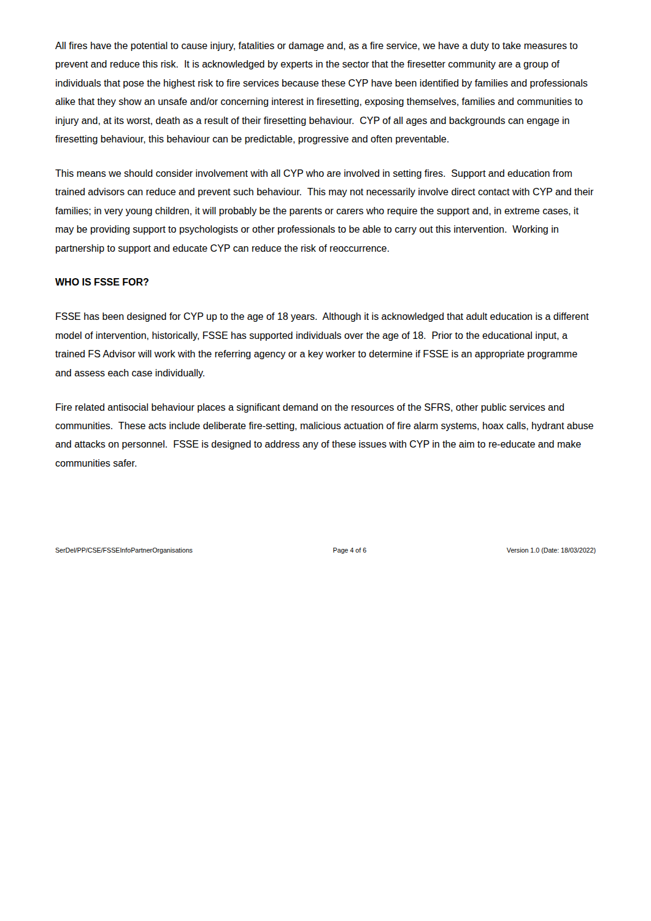All fires have the potential to cause injury, fatalities or damage and, as a fire service, we have a duty to take measures to prevent and reduce this risk. It is acknowledged by experts in the sector that the firesetter community are a group of individuals that pose the highest risk to fire services because these CYP have been identified by families and professionals alike that they show an unsafe and/or concerning interest in firesetting, exposing themselves, families and communities to injury and, at its worst, death as a result of their firesetting behaviour. CYP of all ages and backgrounds can engage in firesetting behaviour, this behaviour can be predictable, progressive and often preventable.
This means we should consider involvement with all CYP who are involved in setting fires. Support and education from trained advisors can reduce and prevent such behaviour. This may not necessarily involve direct contact with CYP and their families; in very young children, it will probably be the parents or carers who require the support and, in extreme cases, it may be providing support to psychologists or other professionals to be able to carry out this intervention. Working in partnership to support and educate CYP can reduce the risk of reoccurrence.
Who is FSSE for?
FSSE has been designed for CYP up to the age of 18 years. Although it is acknowledged that adult education is a different model of intervention, historically, FSSE has supported individuals over the age of 18. Prior to the educational input, a trained FS Advisor will work with the referring agency or a key worker to determine if FSSE is an appropriate programme and assess each case individually.
Fire related antisocial behaviour places a significant demand on the resources of the SFRS, other public services and communities. These acts include deliberate fire‑setting, malicious actuation of fire alarm systems, hoax calls, hydrant abuse and attacks on personnel. FSSE is designed to address any of these issues with CYP in the aim to re-educate and make communities safer.
SerDel/PP/CSE/FSSEInfoPartnerOrganisations Page 4 of 6 Version 1.0 (Date: 18/03/2022)